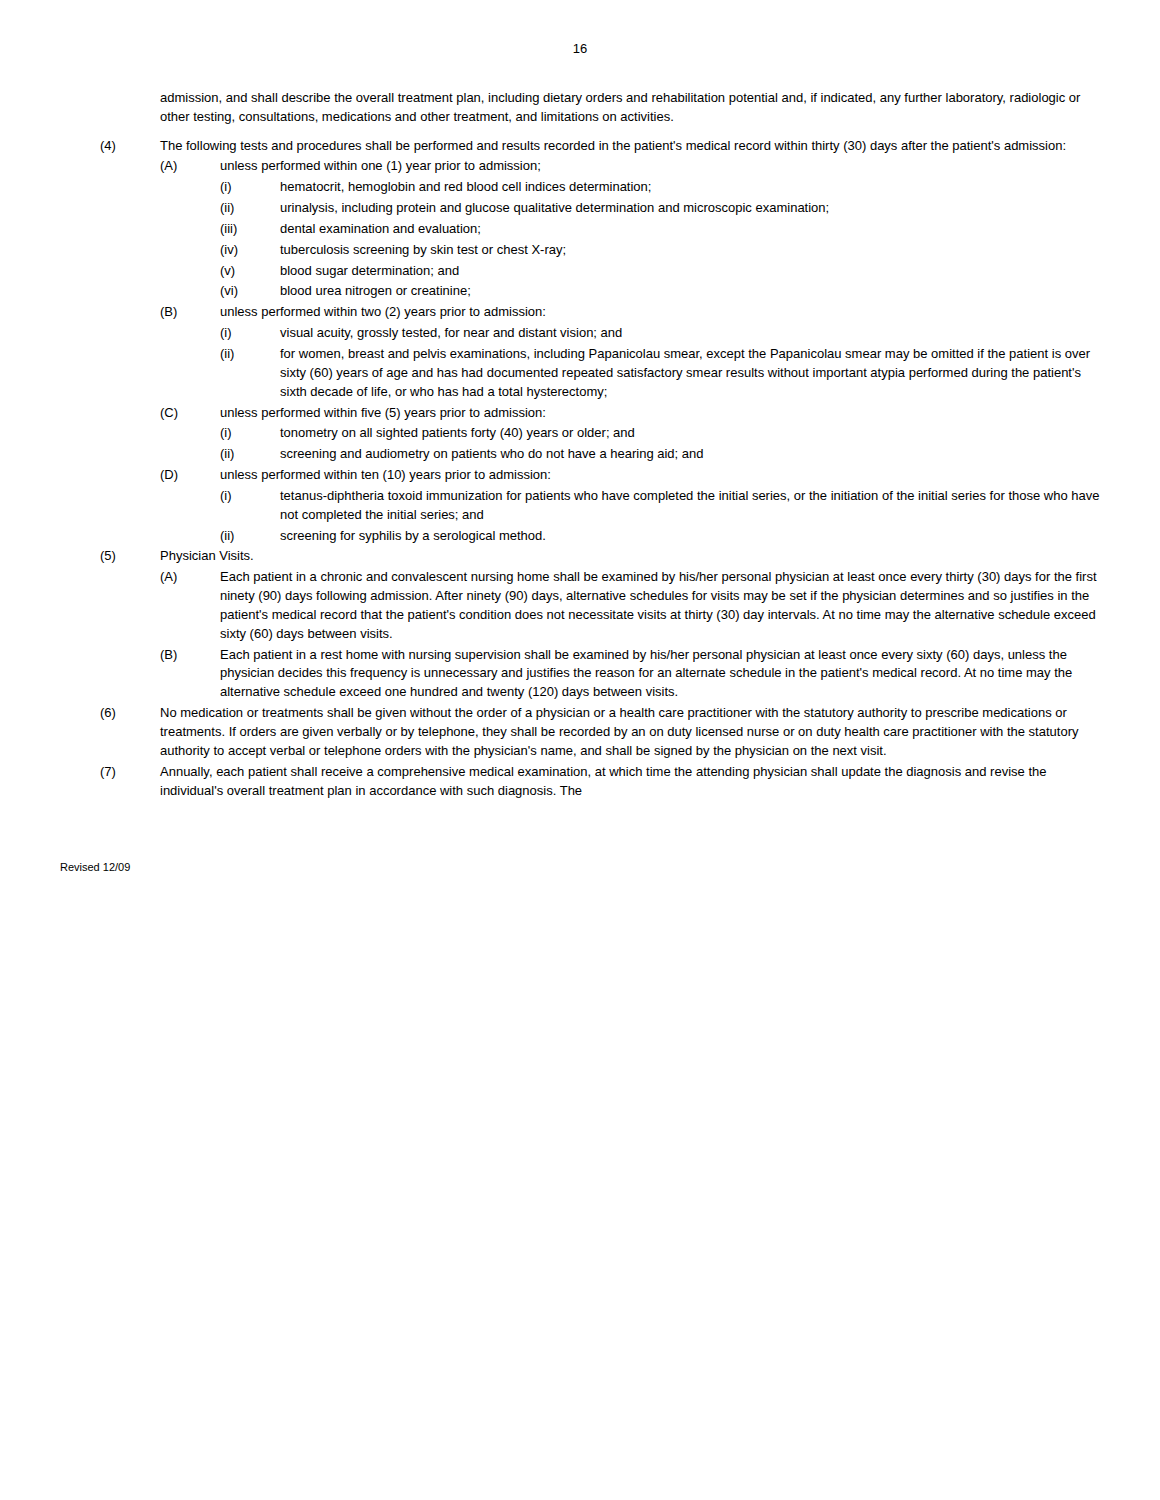16
admission, and shall describe the overall treatment plan, including dietary orders and rehabilitation potential and, if indicated, any further laboratory, radiologic or other testing, consultations, medications and other treatment, and limitations on activities.
(4)
The following tests and procedures shall be performed and results recorded in the patient's medical record within thirty (30) days after the patient's admission:
(A)
unless performed within one (1) year prior to admission;
(i)
hematocrit, hemoglobin and red blood cell indices determination;
(ii)
urinalysis, including protein and glucose qualitative determination and microscopic examination;
(iii)
dental examination and evaluation;
(iv)
tuberculosis screening by skin test or chest X-ray;
(v)
blood sugar determination; and
(vi)
blood urea nitrogen or creatinine;
(B)
unless performed within two (2) years prior to admission:
(i)
visual acuity, grossly tested, for near and distant vision; and
(ii)
for women, breast and pelvis examinations, including Papanicolau smear, except the Papanicolau smear may be omitted if the patient is over sixty (60) years of age and has had documented repeated satisfactory smear results without important atypia performed during the patient's sixth decade of life, or who has had a total hysterectomy;
(C)
unless performed within five (5) years prior to admission:
(i)
tonometry on all sighted patients forty (40) years or older; and
(ii)
screening and audiometry on patients who do not have a hearing aid; and
(D)
unless performed within ten (10) years prior to admission:
(i)
tetanus-diphtheria toxoid immunization for patients who have completed the initial series, or the initiation of the initial series for those who have not completed the initial series; and
(ii)
screening for syphilis by a serological method.
(5)
Physician Visits.
(A)
Each patient in a chronic and convalescent nursing home shall be examined by his/her personal physician at least once every thirty (30) days for the first ninety (90) days following admission. After ninety (90) days, alternative schedules for visits may be set if the physician determines and so justifies in the patient's medical record that the patient's condition does not necessitate visits at thirty (30) day intervals. At no time may the alternative schedule exceed sixty (60) days between visits.
(B)
Each patient in a rest home with nursing supervision shall be examined by his/her personal physician at least once every sixty (60) days, unless the physician decides this frequency is unnecessary and justifies the reason for an alternate schedule in the patient's medical record. At no time may the alternative schedule exceed one hundred and twenty (120) days between visits.
(6)
No medication or treatments shall be given without the order of a physician or a health care practitioner with the statutory authority to prescribe medications or treatments. If orders are given verbally or by telephone, they shall be recorded by an on duty licensed nurse or on duty health care practitioner with the statutory authority to accept verbal or telephone orders with the physician's name, and shall be signed by the physician on the next visit.
(7)
Annually, each patient shall receive a comprehensive medical examination, at which time the attending physician shall update the diagnosis and revise the individual's overall treatment plan in accordance with such diagnosis. The
Revised 12/09